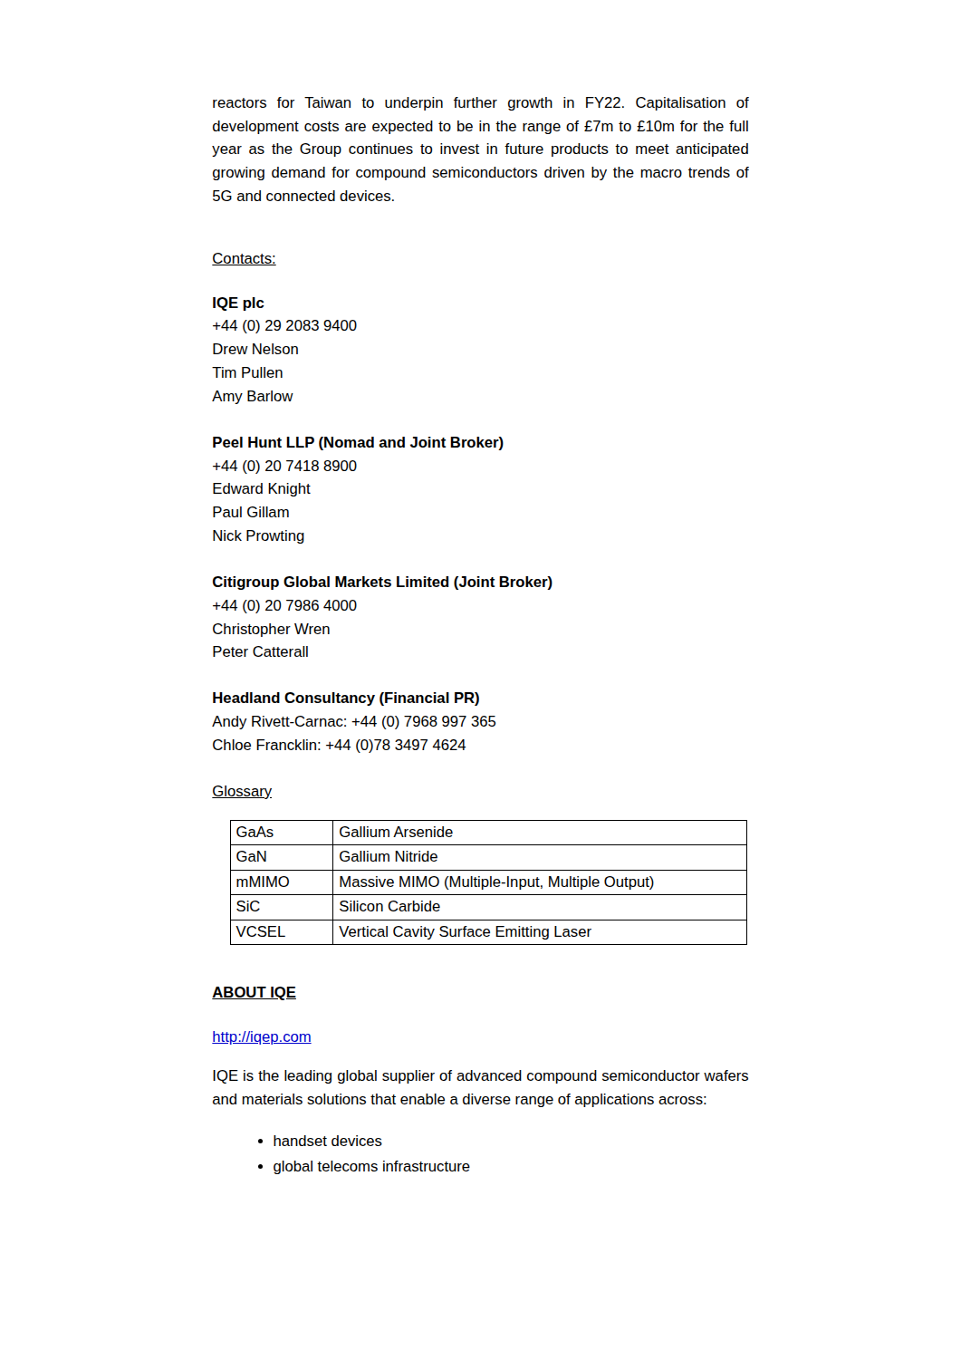reactors for Taiwan to underpin further growth in FY22. Capitalisation of development costs are expected to be in the range of £7m to £10m for the full year as the Group continues to invest in future products to meet anticipated growing demand for compound semiconductors driven by the macro trends of 5G and connected devices.
Contacts:
IQE plc
+44 (0) 29 2083 9400
Drew Nelson
Tim Pullen
Amy Barlow
Peel Hunt LLP (Nomad and Joint Broker)
+44 (0) 20 7418 8900
Edward Knight
Paul Gillam
Nick Prowting
Citigroup Global Markets Limited (Joint Broker)
+44 (0) 20 7986 4000
Christopher Wren
Peter Catterall
Headland Consultancy (Financial PR)
Andy Rivett-Carnac: +44 (0) 7968 997 365
Chloe Francklin: +44 (0)78 3497 4624
Glossary
| GaAs | Gallium Arsenide |
| GaN | Gallium Nitride |
| mMIMO | Massive MIMO (Multiple-Input, Multiple Output) |
| SiC | Silicon Carbide |
| VCSEL | Vertical Cavity Surface Emitting Laser |
ABOUT IQE
http://iqep.com
IQE is the leading global supplier of advanced compound semiconductor wafers and materials solutions that enable a diverse range of applications across:
handset devices
global telecoms infrastructure